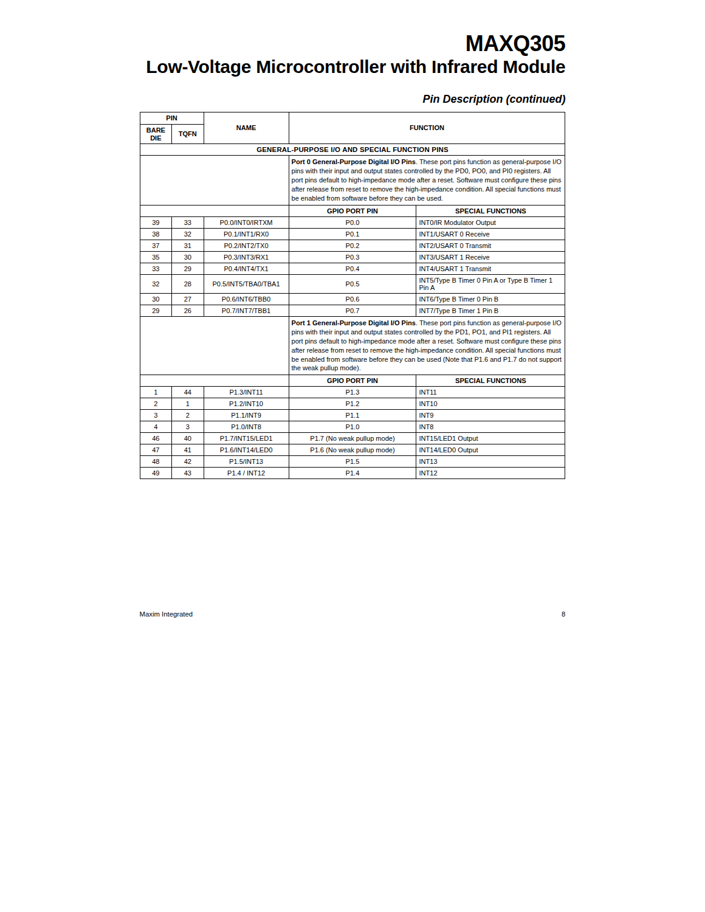MAXQ305
Low-Voltage Microcontroller with Infrared Module
Pin Description (continued)
| PIN | NAME | FUNCTION |
| --- | --- | --- |
| BARE DIE | TQFN |
| GENERAL-PURPOSE I/O AND SPECIAL FUNCTION PINS |
| | Port 0 General-Purpose Digital I/O Pins . These port pins function as general-purpose I/O pins with their input and output states controlled by the PD0, PO0, and PI0 registers. All port pins default to high-impedance mode after a reset. Software must configure these pins after release from reset to remove the high-impedance condition. All special functions must be enabled from software before they can be used. |
| | GPIO PORT PIN | SPECIAL FUNCTIONS |
| 39 | 33 | P0.0/INT0/IRTXM | P0.0 | INT0/IR Modulator Output |
| 38 | 32 | P0.1/INT1/RX0 | P0.1 | INT1/USART 0 Receive |
| 37 | 31 | P0.2/INT2/TX0 | P0.2 | INT2/USART 0 Transmit |
| 35 | 30 | P0.3/INT3/RX1 | P0.3 | INT3/USART 1 Receive |
| 33 | 29 | P0.4/INT4/TX1 | P0.4 | INT4/USART 1 Transmit |
| 32 | 28 | P0.5/INT5/TBA0/TBA1 | P0.5 | INT5/Type B Timer 0 Pin A or Type B Timer 1 Pin A |
| 30 | 27 | P0.6/INT6/TBB0 | P0.6 | INT6/Type B Timer 0 Pin B |
| 29 | 26 | P0.7/INT7/TBB1 | P0.7 | INT7/Type B Timer 1 Pin B |
| | Port 1 General-Purpose Digital I/O Pins . These port pins function as general-purpose I/O pins with their input and output states controlled by the PD1, PO1, and PI1 registers. All port pins default to high-impedance mode after a reset. Software must configure these pins after release from reset to remove the high-impedance condition. All special functions must be enabled from software before they can be used (Note that P1.6 and P1.7 do not support the weak pullup mode). |
| | GPIO PORT PIN | SPECIAL FUNCTIONS |
| 1 | 44 | P1.3/INT11 | P1.3 | INT11 |
| 2 | 1 | P1.2/INT10 | P1.2 | INT10 |
| 3 | 2 | P1.1/INT9 | P1.1 | INT9 |
| 4 | 3 | P1.0/INT8 | P1.0 | INT8 |
| 46 | 40 | P1.7/INT15/LED1 | P1.7 (No weak pullup mode) | INT15/LED1 Output |
| 47 | 41 | P1.6/INT14/LED0 | P1.6 (No weak pullup mode) | INT14/LED0 Output |
| 48 | 42 | P1.5/INT13 | P1.5 | INT13 |
| 49 | 43 | P1.4 / INT12 | P1.4 | INT12 |
Maxim Integrated
8